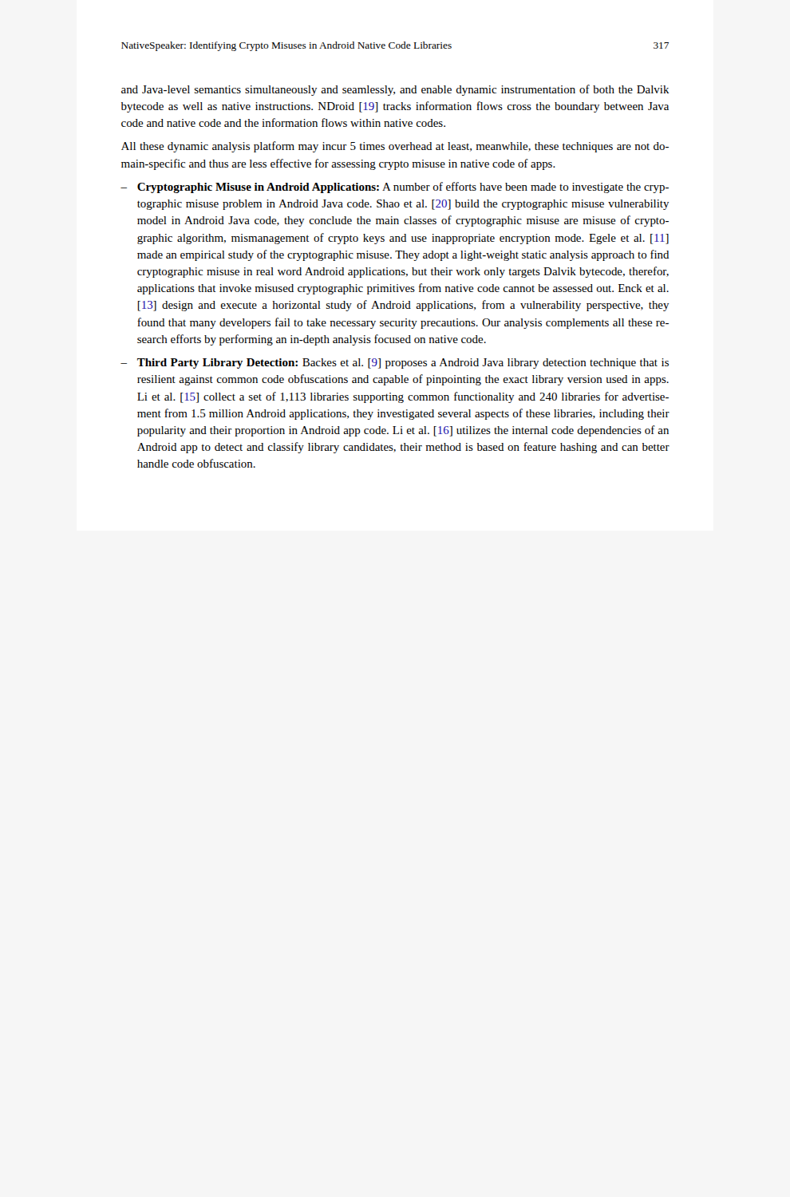NativeSpeaker: Identifying Crypto Misuses in Android Native Code Libraries 317
and Java-level semantics simultaneously and seamlessly, and enable dynamic instrumentation of both the Dalvik bytecode as well as native instructions. NDroid [19] tracks information flows cross the boundary between Java code and native code and the information flows within native codes.
All these dynamic analysis platform may incur 5 times overhead at least, meanwhile, these techniques are not domain-specific and thus are less effective for assessing crypto misuse in native code of apps.
Cryptographic Misuse in Android Applications: A number of efforts have been made to investigate the cryptographic misuse problem in Android Java code. Shao et al. [20] build the cryptographic misuse vulnerability model in Android Java code, they conclude the main classes of cryptographic misuse are misuse of cryptographic algorithm, mismanagement of crypto keys and use inappropriate encryption mode. Egele et al. [11] made an empirical study of the cryptographic misuse. They adopt a light-weight static analysis approach to find cryptographic misuse in real word Android applications, but their work only targets Dalvik bytecode, therefor, applications that invoke misused cryptographic primitives from native code cannot be assessed out. Enck et al. [13] design and execute a horizontal study of Android applications, from a vulnerability perspective, they found that many developers fail to take necessary security precautions. Our analysis complements all these research efforts by performing an in-depth analysis focused on native code.
Third Party Library Detection: Backes et al. [9] proposes a Android Java library detection technique that is resilient against common code obfuscations and capable of pinpointing the exact library version used in apps. Li et al. [15] collect a set of 1,113 libraries supporting common functionality and 240 libraries for advertisement from 1.5 million Android applications, they investigated several aspects of these libraries, including their popularity and their proportion in Android app code. Li et al. [16] utilizes the internal code dependencies of an Android app to detect and classify library candidates, their method is based on feature hashing and can better handle code obfuscation.